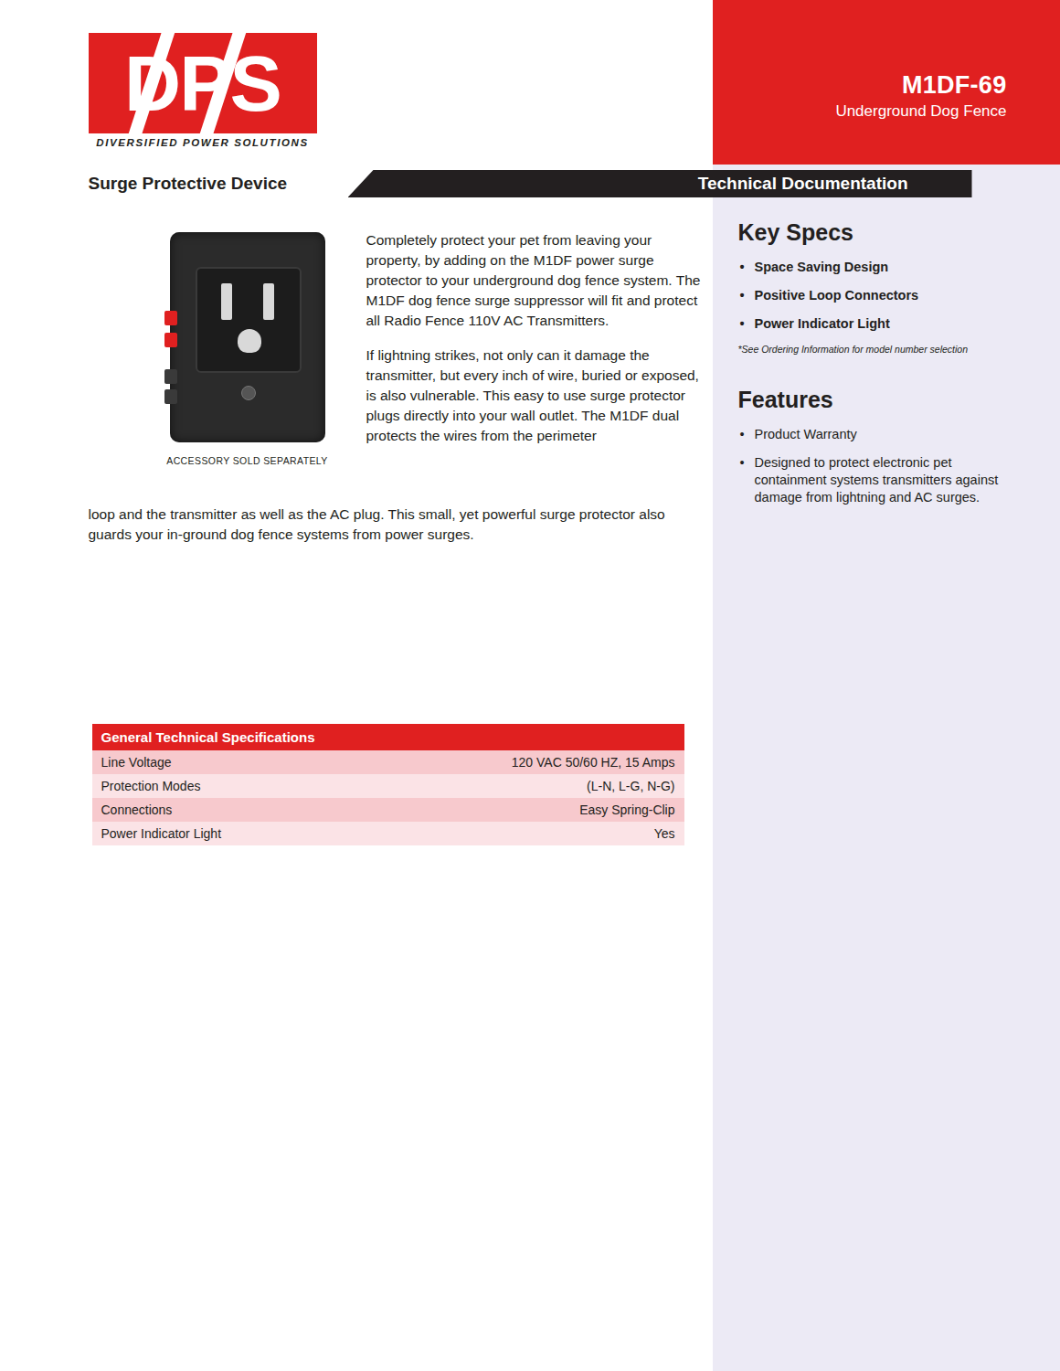M1DF-69
Underground Dog Fence
DPS
DIVERSIFIED POWER SOLUTIONS
Surge Protective Device
Technical Documentation
ACCESSORY SOLD SEPARATELY
Completely protect your pet from leaving your property, by adding on the M1DF power surge protector to your underground dog fence system. The M1DF dog fence surge suppressor will fit and protect all Radio Fence 110V AC Transmitters.
If lightning strikes, not only can it damage the transmitter, but every inch of wire, buried or exposed, is also vulnerable. This easy to use surge protector plugs directly into your wall outlet. The M1DF dual protects the wires from the perimeter
loop and the transmitter as well as the AC plug. This small, yet powerful surge protector also guards your in-ground dog fence systems from power surges.
Key Specs
Space Saving Design
Positive Loop Connectors
Power Indicator Light
*See Ordering Information for model number selection
Features
Product Warranty
Designed to protect electronic pet containment systems transmitters against damage from lightning and AC surges.
General Technical Specifications
| Line Voltage | 120 VAC 50/60 HZ, 15 Amps |
| Protection Modes | (L-N, L-G, N-G) |
| Connections | Easy Spring-Clip |
| Power Indicator Light | Yes |